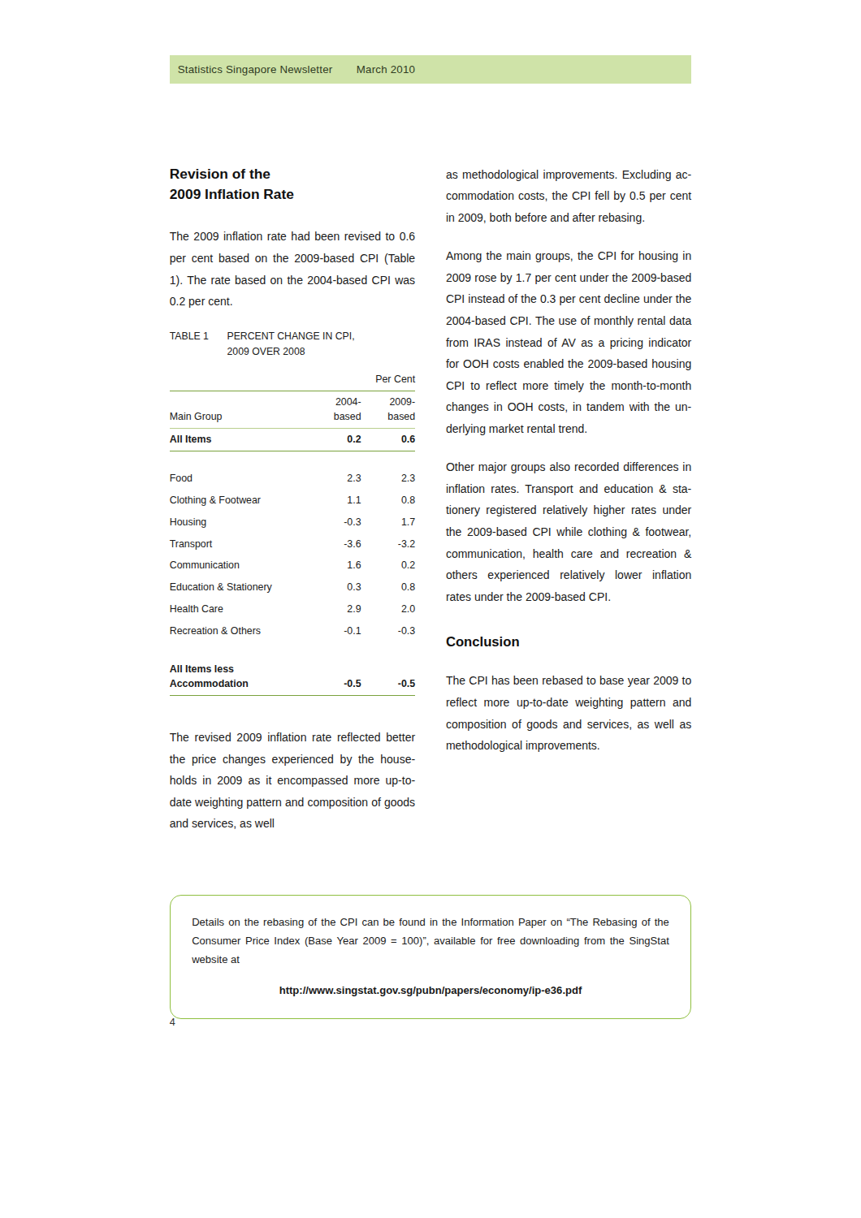Statistics Singapore Newsletter March 2010
Revision of the
2009 Inflation Rate
The 2009 inflation rate had been revised to 0.6 per cent based on the 2009-based CPI (Table 1). The rate based on the 2004-based CPI was 0.2 per cent.
TABLE 1 PERCENT CHANGE IN CPI,
2009 OVER 2008
| | Per Cent |
| Main Group | 2004- based | 2009- based |
| All Items | 0.2 | 0.6 |
| Food | 2.3 | 2.3 |
| Clothing & Footwear | 1.1 | 0.8 |
| Housing | -0.3 | 1.7 |
| Transport | -3.6 | -3.2 |
| Communication | 1.6 | 0.2 |
| Education & Stationery | 0.3 | 0.8 |
| Health Care | 2.9 | 2.0 |
| Recreation & Others | -0.1 | -0.3 |
| All Items less Accommodation | -0.5 | -0.5 |
The revised 2009 inflation rate reflected better the price changes experienced by the households in 2009 as it encompassed more up-to-date weighting pattern and composition of goods and services, as well
as methodological improvements. Excluding accommodation costs, the CPI fell by 0.5 per cent in 2009, both before and after rebasing.
Among the main groups, the CPI for housing in 2009 rose by 1.7 per cent under the 2009-based CPI instead of the 0.3 per cent decline under the 2004-based CPI. The use of monthly rental data from IRAS instead of AV as a pricing indicator for OOH costs enabled the 2009-based housing CPI to reflect more timely the month-to-month changes in OOH costs, in tandem with the underlying market rental trend.
Other major groups also recorded differences in inflation rates. Transport and education & stationery registered relatively higher rates under the 2009-based CPI while clothing & footwear, communication, health care and recreation & others experienced relatively lower inflation rates under the 2009-based CPI.
Conclusion
The CPI has been rebased to base year 2009 to reflect more up-to-date weighting pattern and composition of goods and services, as well as methodological improvements.
Details on the rebasing of the CPI can be found in the Information Paper on “The Rebasing of the Consumer Price Index (Base Year 2009 = 100)”, available for free downloading from the SingStat website at
http://www.singstat.gov.sg/pubn/papers/economy/ip-e36.pdf
4